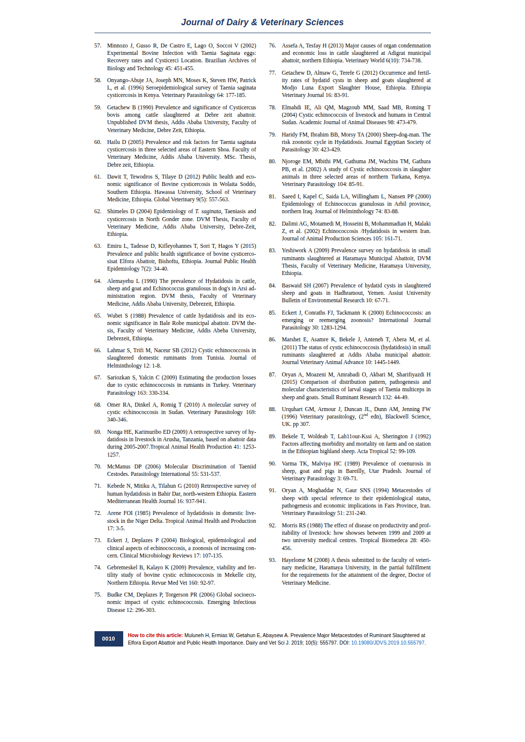Journal of Dairy & Veterinary Sciences
57. Minnozo J, Gusso R, De Castro E, Lago O, Soccoi V (2002) Experimental Bovine Infection with Taenia Saginata eggs: Recovery rates and Cysticerci Location. Brazilian Archives of Biology and Technology 45: 451-455.
58. Onyango-Abuje JA, Joseph MN, Moses K, Steven HW, Patrick L, et al. (1996) Seroepidemiological survey of Taenia saginata cysticercosis in Kenya. Veterinary Parasitology 64: 177-185.
59. Getachew B (1990) Prevalence and significance of Cysticercus bovis among cattle slaughtered at Debre zeit abattoir. Unpublished DVM thesis, Addis Ababa University, Faculty of Veterinary Medicine, Debre Zeit, Ethiopia.
60. Hailu D (2005) Prevalence and risk factors for Taenia saginata cysticercosis in three selected areas of Eastern Shoa. Faculty of Veterinary Medicine, Addis Ababa University. MSc. Thesis, Debre zeit, Ethiopia.
61. Dawit T, Tewodros S, Tilaye D (2012) Public health and economic significance of Bovine cysticercosis in Wolaita Soddo, Southern Ethiopia. Hawassa University, School of Veterinary Medicine, Ethiopia. Global Veterinary 9(5): 557-563.
62. Shimeles D (2004) Epidemiology of T. saginata, Taeniasis and cysticercosis in North Gonder zone. DVM Thesis, Faculty of Veterinary Medicine, Addis Ababa University, Debre-Zeit, Ethiopia.
63. Emiru L, Tadesse D, Kifleyohannes T, Sori T, Hagos Y (2015) Prevalence and public health significance of bovine cysticercosisat Elfora Abattoir, Bishoftu, Ethiopia. Journal Public Health Epidemiology 7(2): 34-40.
64. Alemayehu L (1990) The prevalence of Hydatidosis in cattle, sheep and goat and Echinococcus granulosus in dog's in Arsi administration region. DVM thesis, Faculty of Veterinary Medicine, Addis Ababa University, Debrezeit, Ethiopia.
65. Wubet S (1988) Prevalence of cattle hydatidosis and its economic significance in Bale Robe municipal abattoir. DVM thesis, Faculty of Veterinary Medicine, Addis Abeba University, Debrezeit, Ethiopia.
66. Lahmar S, Trifi M, Naceur SB (2012) Cystic echinococcosis in slaughtered domestic ruminants from Tunisia. Journal of Helminthology 12: 1-8.
67. Sariozkan S, Yalcin C (2009) Estimating the production losses due to cystic echinococcosis in rumiants in Turkey. Veterinary Parasitology 163: 330-334.
68. Omer RA, Dinkel A, Romig T (2010) A molecular survey of cystic echinococcosis in Sudan. Veterinary Parasitology 169: 340-346.
69. Nonga HE, Karimuribo ED (2009) A retrospective survey of hydatidosis in livestock in Arusha, Tanzania, based on abattoir data during 2005-2007.Tropical Animal Health Production 41: 1253-1257.
70. McManus DP (2006) Molecular Discrimination of Taeniid Cestodes. Parasitology International 55: 531-537.
71. Kebede N, Mitiku A, Tilahun G (2010) Retrospective survey of human hydatidosis in Bahir Dar, north-western Ethiopia. Eastern Mediterranean Health Journal 16: 937-941.
72. Arene FOI (1985) Prevalence of hydatidosis in domestic livestock in the Niger Delta. Tropical Animal Health and Production 17: 3-5.
73. Eckert J, Deplazes P (2004) Biological, epidemiological and clinical aspects of echinococcosis, a zoonosis of increasing concern. Clinical Microbiology Reviews 17: 107-135.
74. Gebremeskel B, Kalayo K (2009) Prevalence, viability and fertility study of bovine cystic echinococcosis in Mekelle city, Northern Ethiopia. Revue Med Vet 160: 92-97.
75. Budke CM, Deplazes P, Torgerson PR (2006) Global socioeconomic impact of cystic echinococcosis. Emerging Infectious Disease 12: 296-303.
76. Assefa A, Tesfay H (2013) Major causes of organ condemnation and economic loss in cattle slaughtered at Adigrat municipal abattoir, northern Ethiopia. Veterinary World 6(10): 734-738.
77. Getachew D, Almaw G, Terefe G (2012) Occurrence and fertility rates of hydatid cysts in sheep and goats slaughtered at Modjo Luna Export Slaughter House, Ethiopia. Ethiopia Veterinary Journal 16: 83-91.
78. Elmahdi IE, Ali QM, Magzoub MM, Saad MB, Roming T (2004) Cystic echinococcsis of livestock and humans in Central Sudan. Academic Journal of Animal Diseases 98: 473-479.
79. Haridy FM, Ibrahim BB, Morsy TA (2000) Sheep-dog-man. The risk zoonotic cycle in Hydatidosis. Journal Egyptian Society of Parasitology 30: 423-429.
80. Njoroge EM, Mbithi PM, Gathuma JM, Wachira TM, Gathura PB, et al. (2002) A study of Cystic echinococcosis in slaughter animals in three selected areas of northern Turkana, Kenya. Veterinary Parasitology 104: 85-91.
81. Saeed I, Kapel C, Saida LA, Willingham L, Nansen PP (2000) Epidemiology of Echinococcus granulosus in Arbil province, northern Iraq. Journal of Helminthology 74: 83-88.
82. Dalimi AG, Motamedi M, Hosseini B, Mohammadian H, Malaki Z, et al. (2002) Echinococcosis /Hydatidosis in western Iran. Journal of Animal Production Sciences 105: 161-71.
83. Yeshiwork A (2009) Prevalence survey on hydatidosis in small ruminants slaughtered at Haramaya Municipal Abattoir, DVM Thesis, Faculty of Veterinary Medicine, Haramaya University, Ethiopia.
84. Baswaid SH (2007) Prevalence of hydatid cysts in slaughtered sheep and goats in Hadhramout, Yemen. Assiut University Bulletin of Environmental Research 10: 67-71.
85. Eckert J, Conraths FJ, Tackmann K (2000) Echinococcosis: an emerging or reemerging zoonosis? International Journal Parasitology 30: 1283-1294.
86. Marshet E, Asamre K, Bekele J, Anteneh T, Abera M, et al. (2011) The status of cystic echinococcosis (hydatidosis) in small ruminants slaughtered at Addis Ababa municipal abattoir. Journal Veterinary Animal Advance 10: 1445-1449.
87. Oryan A, Moazeni M, Amrabadi O, Akbari M, Sharifiyazdi H (2015) Comparison of distribution pattern, pathogenesis and molecular characteristics of larval stages of Taenia multiceps in sheep and goats. Small Ruminant Research 132: 44-49.
88. Urquhart GM, Armour J, Duncan JL, Dunn AM, Jenning FW (1996) Veterinary parasitology, (2nd edn), Blackwell Science, UK. pp 307.
89. Bekele T, Woldeab T, Lah11our-Kssi A, Sherington J (1992) Factors affecting morbidity and mortality on farm and on station in the Ethiopian highland sheep. Acta Tropical 52: 99-109.
90. Varma TK, Malviya HC (1989) Prevalence of coenurosis in sheep, goat and pigs in Bareilly, Utar Pradesh. Journal of Veterinary Parasitology 3: 69-71.
91. Oryan A, Moghaddar N, Gaur SNS (1994) Metacestodes of sheep with special reference to their epidemiological status, pathogenesis and economic implications in Fars Province, Iran. Veterinary Parasitology 51: 231-240.
92. Morris RS (1988) The effect of disease on productivity and profitability of livestock: how showses between 1999 and 2009 at two university medical centres. Tropical Biomedeca 28: 450-456.
93. Hayelome M (2008) A thesis submitted to the faculty of veterinary medicine, Haramaya University, in the partial fulfillment for the requirements for the attainment of the degree, Doctor of Veterinary Medicine.
0010
How to cite this article: Muluneh H, Ermias W, Getahun E, Abaysew A. Prevalence Major Metacestodes of Ruminant Slaughtered at Elfora Export Abattoir and Public Health Importance. Dairy and Vet Sci J. 2019; 10(5): 555797. DOI: 10.19080/JDVS.2019.10.555797.